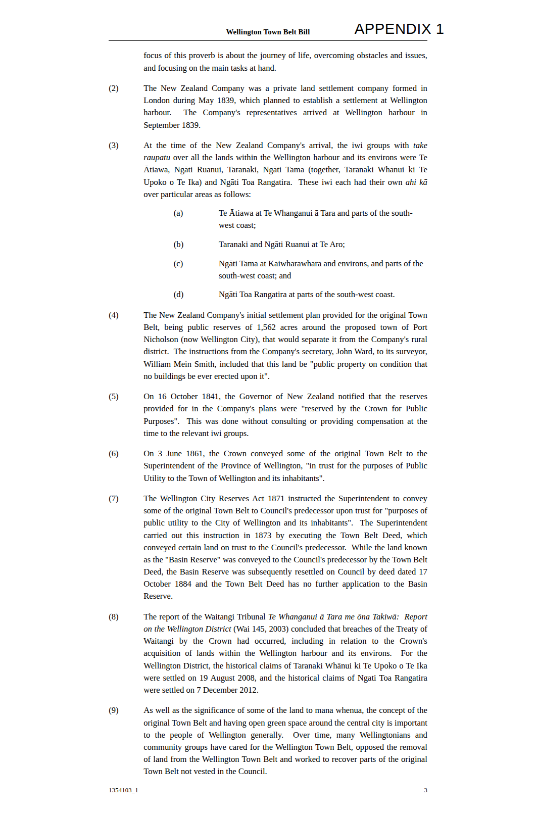Wellington Town Belt Bill
APPENDIX 1
focus of this proverb is about the journey of life, overcoming obstacles and issues, and focusing on the main tasks at hand.
(2) The New Zealand Company was a private land settlement company formed in London during May 1839, which planned to establish a settlement at Wellington harbour. The Company's representatives arrived at Wellington harbour in September 1839.
(3) At the time of the New Zealand Company's arrival, the iwi groups with take raupatu over all the lands within the Wellington harbour and its environs were Te Ātiawa, Ngāti Ruanui, Taranaki, Ngāti Tama (together, Taranaki Whānui ki Te Upoko o Te Ika) and Ngāti Toa Rangatira. These iwi each had their own ahi kā over particular areas as follows:
(a) Te Ātiawa at Te Whanganui ā Tara and parts of the south-west coast;
(b) Taranaki and Ngāti Ruanui at Te Aro;
(c) Ngāti Tama at Kaiwharawhara and environs, and parts of the south-west coast; and
(d) Ngāti Toa Rangatira at parts of the south-west coast.
(4) The New Zealand Company's initial settlement plan provided for the original Town Belt, being public reserves of 1,562 acres around the proposed town of Port Nicholson (now Wellington City), that would separate it from the Company's rural district. The instructions from the Company's secretary, John Ward, to its surveyor, William Mein Smith, included that this land be "public property on condition that no buildings be ever erected upon it".
(5) On 16 October 1841, the Governor of New Zealand notified that the reserves provided for in the Company's plans were "reserved by the Crown for Public Purposes". This was done without consulting or providing compensation at the time to the relevant iwi groups.
(6) On 3 June 1861, the Crown conveyed some of the original Town Belt to the Superintendent of the Province of Wellington, "in trust for the purposes of Public Utility to the Town of Wellington and its inhabitants".
(7) The Wellington City Reserves Act 1871 instructed the Superintendent to convey some of the original Town Belt to Council's predecessor upon trust for "purposes of public utility to the City of Wellington and its inhabitants". The Superintendent carried out this instruction in 1873 by executing the Town Belt Deed, which conveyed certain land on trust to the Council's predecessor. While the land known as the "Basin Reserve" was conveyed to the Council's predecessor by the Town Belt Deed, the Basin Reserve was subsequently resettled on Council by deed dated 17 October 1884 and the Town Belt Deed has no further application to the Basin Reserve.
(8) The report of the Waitangi Tribunal Te Whanganui ā Tara me ōna Takiwā: Report on the Wellington District (Wai 145, 2003) concluded that breaches of the Treaty of Waitangi by the Crown had occurred, including in relation to the Crown's acquisition of lands within the Wellington harbour and its environs. For the Wellington District, the historical claims of Taranaki Whānui ki Te Upoko o Te Ika were settled on 19 August 2008, and the historical claims of Ngati Toa Rangatira were settled on 7 December 2012.
(9) As well as the significance of some of the land to mana whenua, the concept of the original Town Belt and having open green space around the central city is important to the people of Wellington generally. Over time, many Wellingtonians and community groups have cared for the Wellington Town Belt, opposed the removal of land from the Wellington Town Belt and worked to recover parts of the original Town Belt not vested in the Council.
1354103_1 3